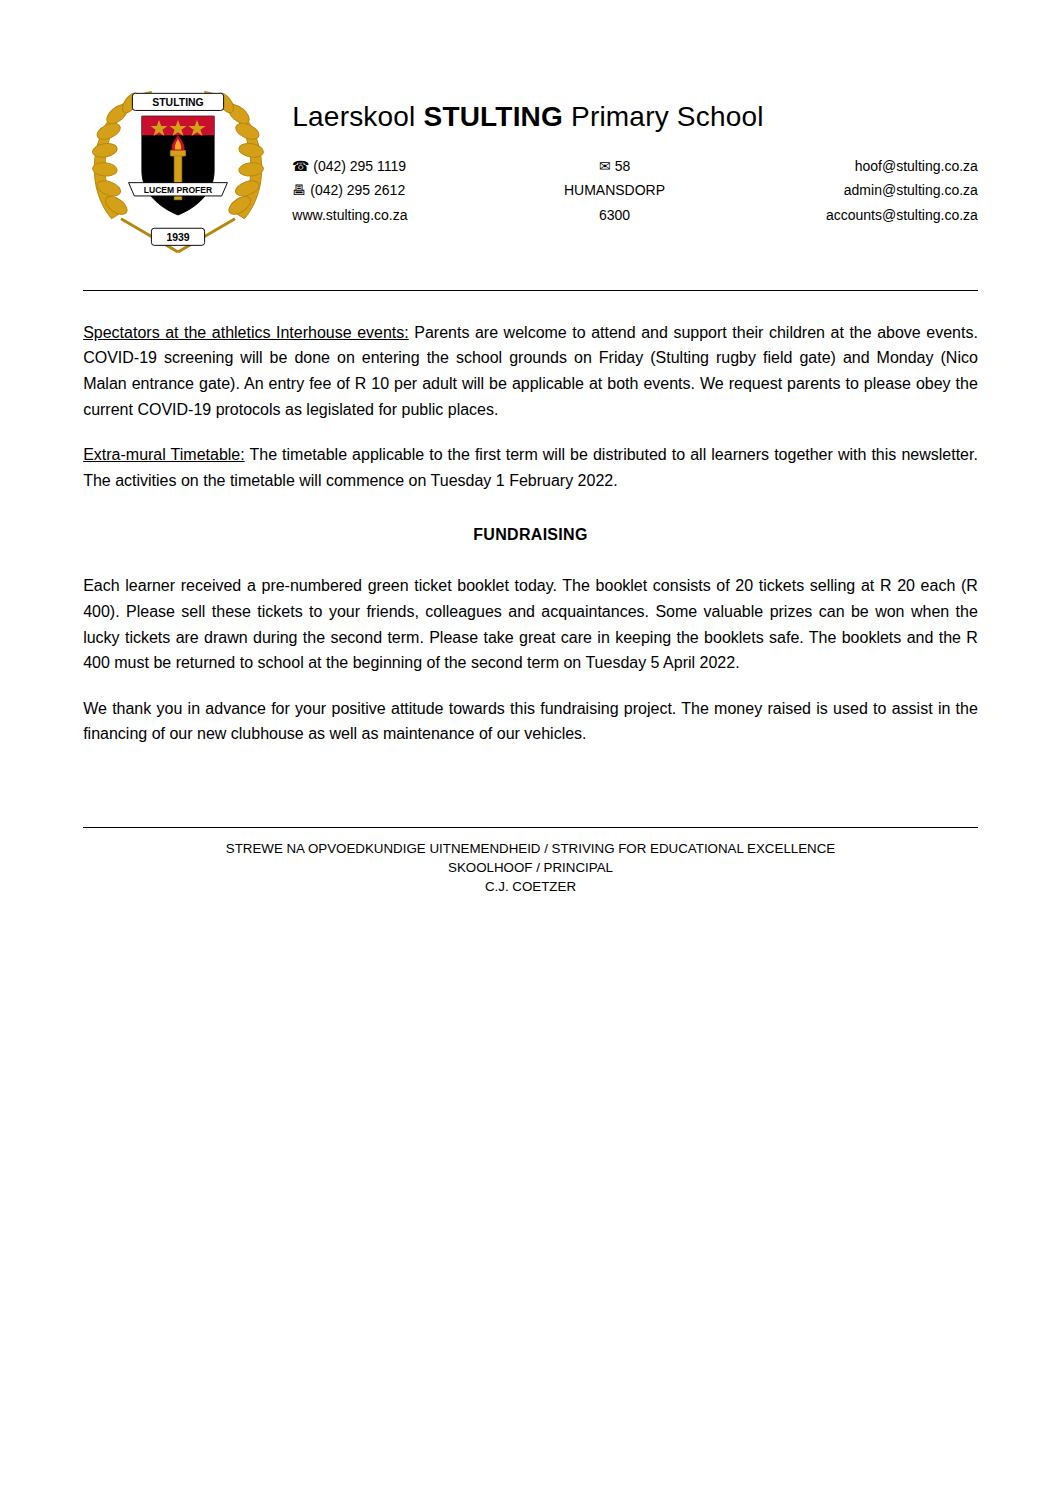STULTING LUCEM PROFER 1939
Laerskool STULTING Primary School
| ☎ (042) 295 1119 | ✉ 58 | hoof@stulting.co.za |
| 🖶 (042) 295 2612 | HUMANSDORP | admin@stulting.co.za |
| www.stulting.co.za | 6300 | accounts@stulting.co.za |
Spectators at the athletics Interhouse events: Parents are welcome to attend and support their children at the above events. COVID-19 screening will be done on entering the school grounds on Friday (Stulting rugby field gate) and Monday (Nico Malan entrance gate). An entry fee of R 10 per adult will be applicable at both events. We request parents to please obey the current COVID-19 protocols as legislated for public places.
Extra-mural Timetable: The timetable applicable to the first term will be distributed to all learners together with this newsletter. The activities on the timetable will commence on Tuesday 1 February 2022.
FUNDRAISING
Each learner received a pre-numbered green ticket booklet today. The booklet consists of 20 tickets selling at R 20 each (R 400). Please sell these tickets to your friends, colleagues and acquaintances. Some valuable prizes can be won when the lucky tickets are drawn during the second term. Please take great care in keeping the booklets safe. The booklets and the R 400 must be returned to school at the beginning of the second term on Tuesday 5 April 2022.
We thank you in advance for your positive attitude towards this fundraising project. The money raised is used to assist in the financing of our new clubhouse as well as maintenance of our vehicles.
STREWE NA OPVOEDKUNDIGE UITNEMENDHEID / STRIVING FOR EDUCATIONAL EXCELLENCE
SKOOLHOOF / PRINCIPAL
C.J. COETZER